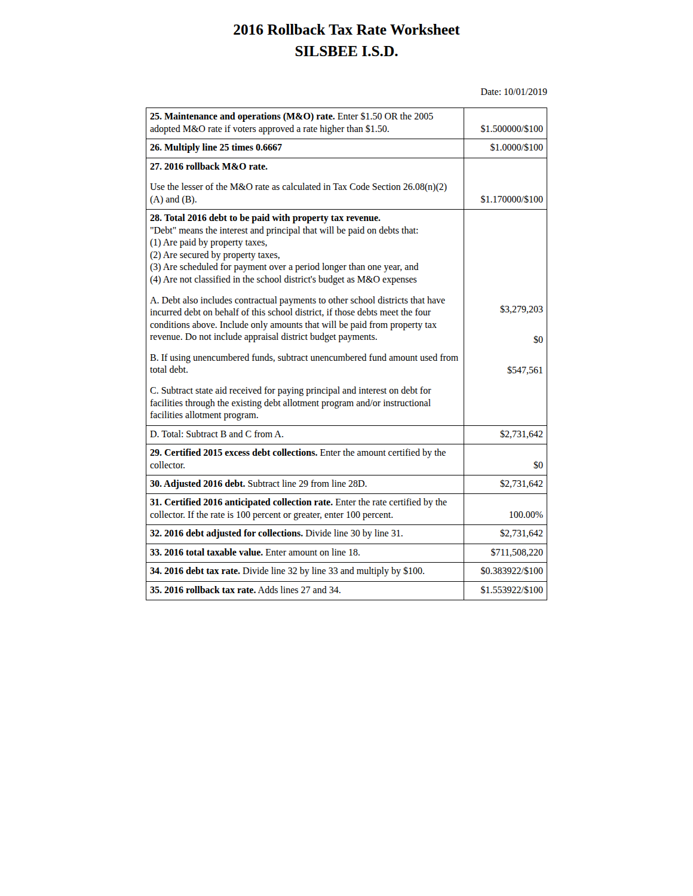2016 Rollback Tax Rate Worksheet
SILSBEE I.S.D.
Date: 10/01/2019
| 25. Maintenance and operations (M&O) rate. Enter $1.50 OR the 2005 adopted M&O rate if voters approved a rate higher than $1.50. | $1.500000/$100 |
| 26. Multiply line 25 times 0.6667 | $1.0000/$100 |
| 27. 2016 rollback M&O rate. Use the lesser of the M&O rate as calculated in Tax Code Section 26.08(n)(2)(A) and (B). | $1.170000/$100 |
| 28. Total 2016 debt to be paid with property tax revenue. "Debt" means the interest and principal that will be paid on debts that: (1) Are paid by property taxes, (2) Are secured by property taxes, (3) Are scheduled for payment over a period longer than one year, and (4) Are not classified in the school district's budget as M&O expenses A. Debt also includes contractual payments to other school districts that have incurred debt on behalf of this school district, if those debts meet the four conditions above. Include only amounts that will be paid from property tax revenue. Do not include appraisal district budget payments. B. If using unencumbered funds, subtract unencumbered fund amount used from total debt. C. Subtract state aid received for paying principal and interest on debt for facilities through the existing debt allotment program and/or instructional facilities allotment program. | $3,279,203 $0 $547,561 |
| D. Total: Subtract B and C from A. | $2,731,642 |
| 29. Certified 2015 excess debt collections. Enter the amount certified by the collector. | $0 |
| 30. Adjusted 2016 debt. Subtract line 29 from line 28D. | $2,731,642 |
| 31. Certified 2016 anticipated collection rate. Enter the rate certified by the collector. If the rate is 100 percent or greater, enter 100 percent. | 100.00% |
| 32. 2016 debt adjusted for collections. Divide line 30 by line 31. | $2,731,642 |
| 33. 2016 total taxable value. Enter amount on line 18. | $711,508,220 |
| 34. 2016 debt tax rate. Divide line 32 by line 33 and multiply by $100. | $0.383922/$100 |
| 35. 2016 rollback tax rate. Adds lines 27 and 34. | $1.553922/$100 |